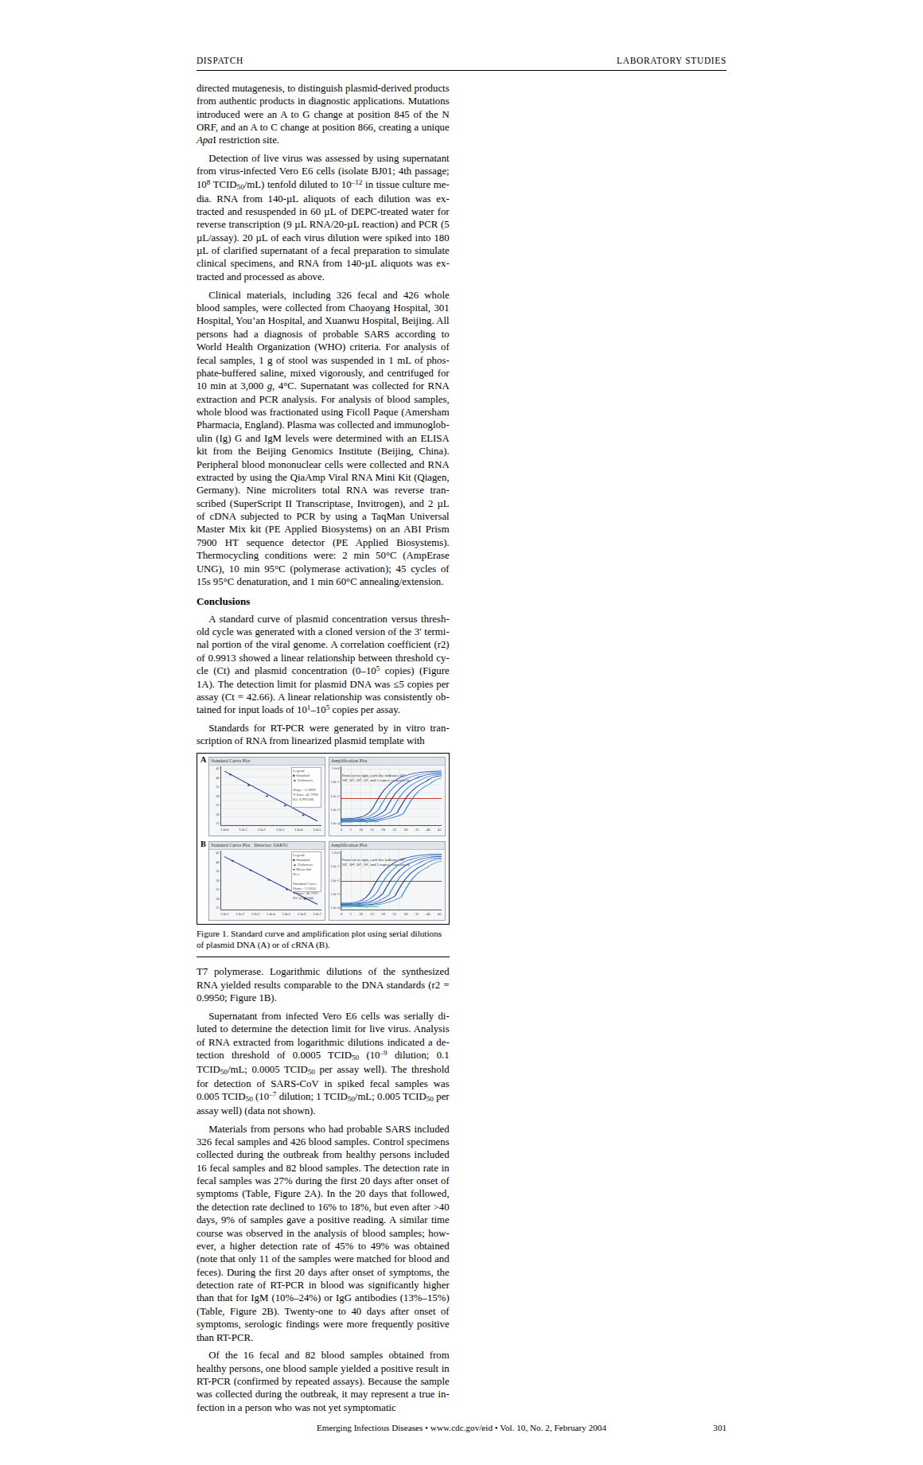Dispatch
Laboratory Studies
directed mutagenesis, to distinguish plasmid-derived products from authentic products in diagnostic applications. Mutations introduced were an A to G change at position 845 of the N ORF, and an A to C change at position 866, creating a unique Apa I restriction site.
Detection of live virus was assessed by using supernatant from virus-infected Vero E6 cells (isolate BJ01; 4th passage; 108 TCID50/mL) tenfold diluted to 10–12 in tissue culture media. RNA from 140-µL aliquots of each dilution was extracted and resuspended in 60 µL of DEPC-treated water for reverse transcription (9 µL RNA/20-µL reaction) and PCR (5 µL/assay). 20 µL of each virus dilution were spiked into 180 µL of clarified supernatant of a fecal preparation to simulate clinical specimens, and RNA from 140-µL aliquots was extracted and processed as above.
Clinical materials, including 326 fecal and 426 whole blood samples, were collected from Chaoyang Hospital, 301 Hospital, You’an Hospital, and Xuanwu Hospital, Beijing. All persons had a diagnosis of probable SARS according to World Health Organization (WHO) criteria. For analysis of fecal samples, 1 g of stool was suspended in 1 mL of phosphate-buffered saline, mixed vigorously, and centrifuged for 10 min at 3,000 g, 4°C. Supernatant was collected for RNA extraction and PCR analysis. For analysis of blood samples, whole blood was fractionated using Ficoll Paque (Amersham Pharmacia, England). Plasma was collected and immunoglobulin (Ig) G and IgM levels were determined with an ELISA kit from the Beijing Genomics Institute (Beijing, China). Peripheral blood mononuclear cells were collected and RNA extracted by using the QiaAmp Viral RNA Mini Kit (Qiagen, Germany). Nine microliters total RNA was reverse transcribed (SuperScript II Transcriptase, Invitrogen), and 2 µL of cDNA subjected to PCR by using a TaqMan Universal Master Mix kit (PE Applied Biosystems) on an ABI Prism 7900 HT sequence detector (PE Applied Biosystems). Thermocycling conditions were: 2 min 50°C (AmpErase UNG), 10 min 95°C (polymerase activation); 45 cycles of 15s 95°C denaturation, and 1 min 60°C annealing/extension.
Conclusions
A standard curve of plasmid concentration versus threshold cycle was generated with a cloned version of the 3′ terminal portion of the viral genome. A correlation coefficient (r2) of 0.9913 showed a linear relationship between threshold cycle (Ct) and plasmid concentration (0–105 copies) (Figure 1A). The detection limit for plasmid DNA was ≤5 copies per assay (Ct = 42.66). A linear relationship was consistently obtained for input loads of 101–105 copies per assay.
Standards for RT-PCR were generated by in vitro transcription of RNA from linearized plasmid template with
A
Standard Curve Plot
45403530252015
Legend
■ Standard
▲ Unknown
Slope: -3.3899
Y-Inter: 42.7990
R2: 0.991300
1.0e01.0e11.0e21.0e31.0e41.0e5
Amplification Plot
1.0e01.0e-11.0e-21.0e-31.0e-4
From left to right, each line indicates 105,
104, 103, 102, 101, and 5 copies, respectively
051015202530354045
B
Standard Curve Plot Detector: SARS1
45403530252015
Legend
■ Standard
▲ Unknown
● Mean Std. Dev.
Standard Curve
Slope: -3.5014
Y-Inter: 38.7291
R2: 0.995000
1.0e11.0e21.0e31.0e41.0e51.0e61.0e7
Amplification Plot
1.0e01.0e-11.0e-21.0e-31.0e-4
From left to right, each line indicates 106,
105, 104, 103, 102, and 5 copies, respectively
051015202530354045
Figure 1. Standard curve and amplification plot using serial dilutions of plasmid DNA (A) or of cRNA (B).
T7 polymerase. Logarithmic dilutions of the synthesized RNA yielded results comparable to the DNA standards (r2 = 0.9950; Figure 1B).
Supernatant from infected Vero E6 cells was serially diluted to determine the detection limit for live virus. Analysis of RNA extracted from logarithmic dilutions indicated a detection threshold of 0.0005 TCID50 (10–9 dilution; 0.1 TCID50/mL; 0.0005 TCID50 per assay well). The threshold for detection of SARS-CoV in spiked fecal samples was 0.005 TCID50 (10–7 dilution; 1 TCID50/mL; 0.005 TCID50 per assay well) (data not shown).
Materials from persons who had probable SARS included 326 fecal samples and 426 blood samples. Control specimens collected during the outbreak from healthy persons included 16 fecal samples and 82 blood samples. The detection rate in fecal samples was 27% during the first 20 days after onset of symptoms (Table, Figure 2A). In the 20 days that followed, the detection rate declined to 16% to 18%, but even after >40 days, 9% of samples gave a positive reading. A similar time course was observed in the analysis of blood samples; however, a higher detection rate of 45% to 49% was obtained (note that only 11 of the samples were matched for blood and feces). During the first 20 days after onset of symptoms, the detection rate of RT-PCR in blood was significantly higher than that for IgM (10%–24%) or IgG antibodies (13%–15%) (Table, Figure 2B). Twenty-one to 40 days after onset of symptoms, serologic findings were more frequently positive than RT-PCR.
Of the 16 fecal and 82 blood samples obtained from healthy persons, one blood sample yielded a positive result in RT-PCR (confirmed by repeated assays). Because the sample was collected during the outbreak, it may represent a true infection in a person who was not yet symptomatic
Emerging Infectious Diseases • www.cdc.gov/eid • Vol. 10, No. 2, February 2004
301